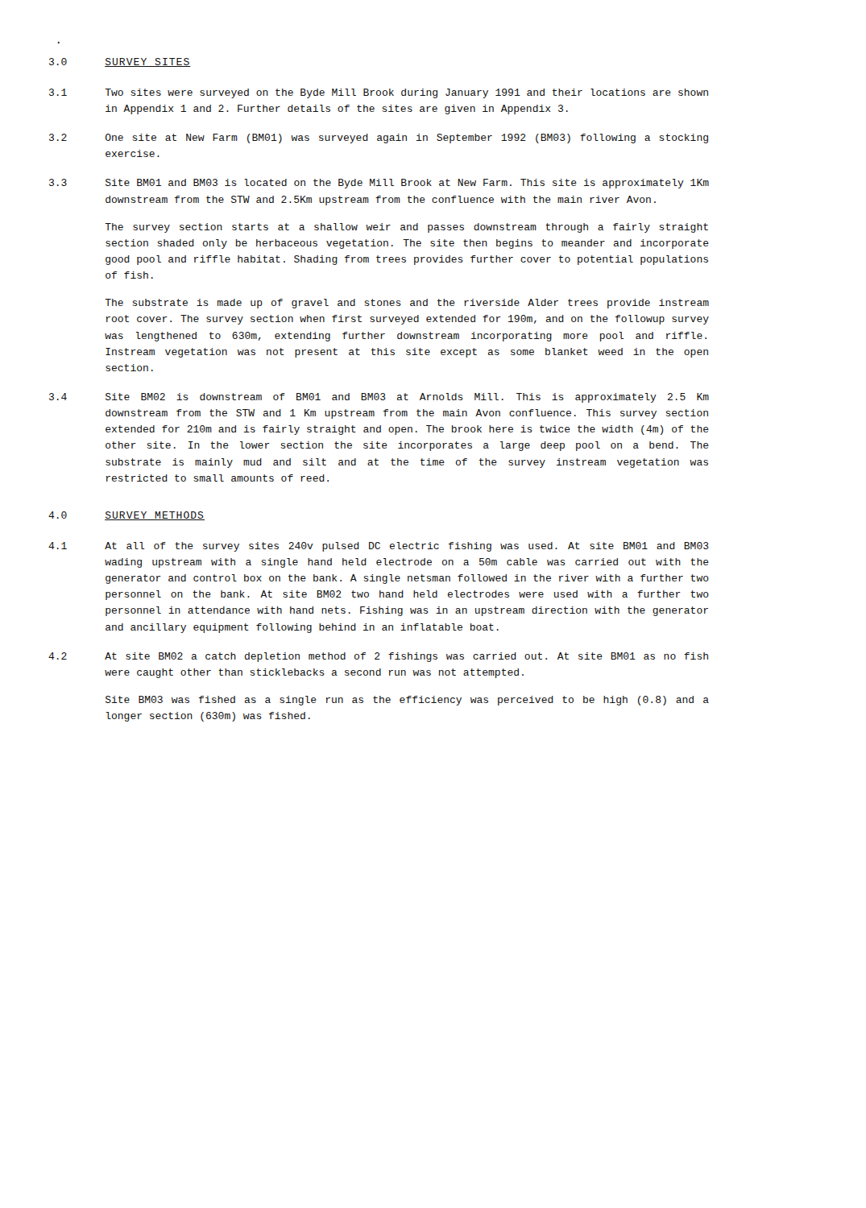.
3.0
SURVEY SITES
3.1
Two sites were surveyed on the Byde Mill Brook during January 1991 and their locations are shown in Appendix 1 and 2. Further details of the sites are given in Appendix 3.
3.2
One site at New Farm (BM01) was surveyed again in September 1992 (BM03) following a stocking exercise.
3.3
Site BM01 and BM03 is located on the Byde Mill Brook at New Farm. This site is approximately 1Km downstream from the STW and 2.5Km upstream from the confluence with the main river Avon.
The survey section starts at a shallow weir and passes downstream through a fairly straight section shaded only be herbaceous vegetation. The site then begins to meander and incorporate good pool and riffle habitat. Shading from trees provides further cover to potential populations of fish.
The substrate is made up of gravel and stones and the riverside Alder trees provide instream root cover. The survey section when first surveyed extended for 190m, and on the followup survey was lengthened to 630m, extending further downstream incorporating more pool and riffle. Instream vegetation was not present at this site except as some blanket weed in the open section.
3.4
Site BM02 is downstream of BM01 and BM03 at Arnolds Mill. This is approximately 2.5 Km downstream from the STW and 1 Km upstream from the main Avon confluence. This survey section extended for 210m and is fairly straight and open. The brook here is twice the width (4m) of the other site. In the lower section the site incorporates a large deep pool on a bend. The substrate is mainly mud and silt and at the time of the survey instream vegetation was restricted to small amounts of reed.
4.0
SURVEY METHODS
4.1
At all of the survey sites 240v pulsed DC electric fishing was used. At site BM01 and BM03 wading upstream with a single hand held electrode on a 50m cable was carried out with the generator and control box on the bank. A single netsman followed in the river with a further two personnel on the bank. At site BM02 two hand held electrodes were used with a further two personnel in attendance with hand nets. Fishing was in an upstream direction with the generator and ancillary equipment following behind in an inflatable boat.
4.2
At site BM02 a catch depletion method of 2 fishings was carried out. At site BM01 as no fish were caught other than sticklebacks a second run was not attempted.
Site BM03 was fished as a single run as the efficiency was perceived to be high (0.8) and a longer section (630m) was fished.